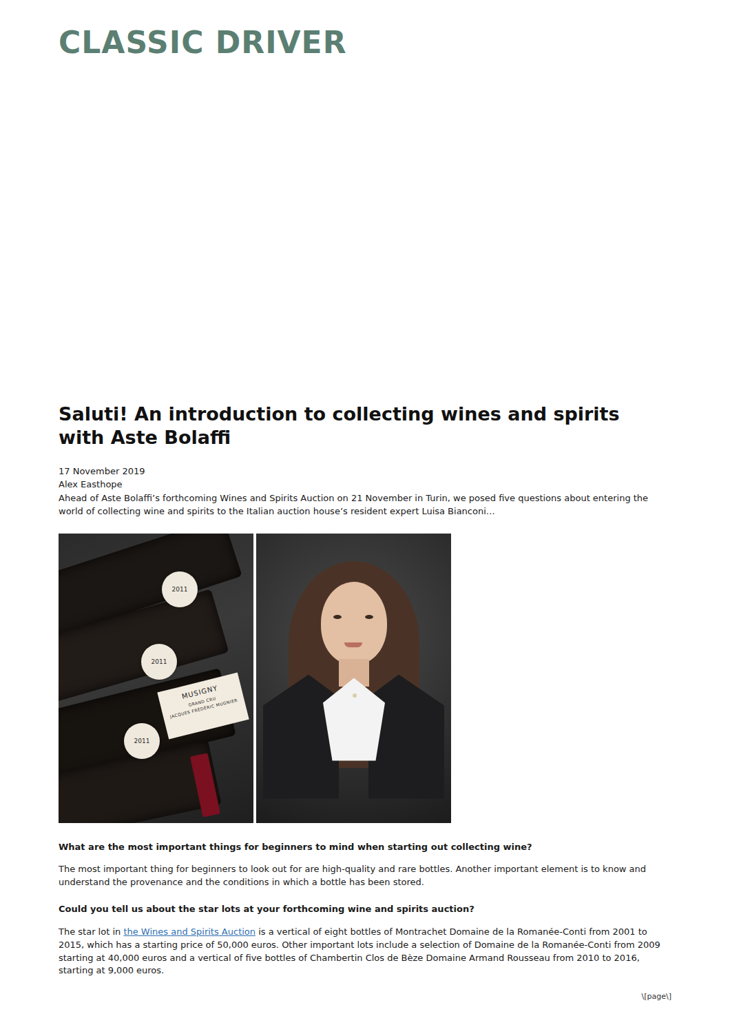CLASSIC DRIVER
Saluti! An introduction to collecting wines and spirits with Aste Bolaffi
17 November 2019
Alex Easthope
Ahead of Aste Bolaffi’s forthcoming Wines and Spirits Auction on 21 November in Turin, we posed five questions about entering the world of collecting wine and spirits to the Italian auction house’s resident expert Luisa Bianconi…
2011
2011
2011
MUSIGNYGRAND CRU JACQUES FRÉDÉRIC MUGNIER
What are the most important things for beginners to mind when starting out collecting wine?
The most important thing for beginners to look out for are high-quality and rare bottles. Another important element is to know and understand the provenance and the conditions in which a bottle has been stored.
Could you tell us about the star lots at your forthcoming wine and spirits auction?
The star lot in the Wines and Spirits Auction is a vertical of eight bottles of Montrachet Domaine de la Romanée-Conti from 2001 to 2015, which has a starting price of 50,000 euros. Other important lots include a selection of Domaine de la Romanée-Conti from 2009 starting at 40,000 euros and a vertical of five bottles of Chambertin Clos de Bèze Domaine Armand Rousseau from 2010 to 2016, starting at 9,000 euros.
\[page\]